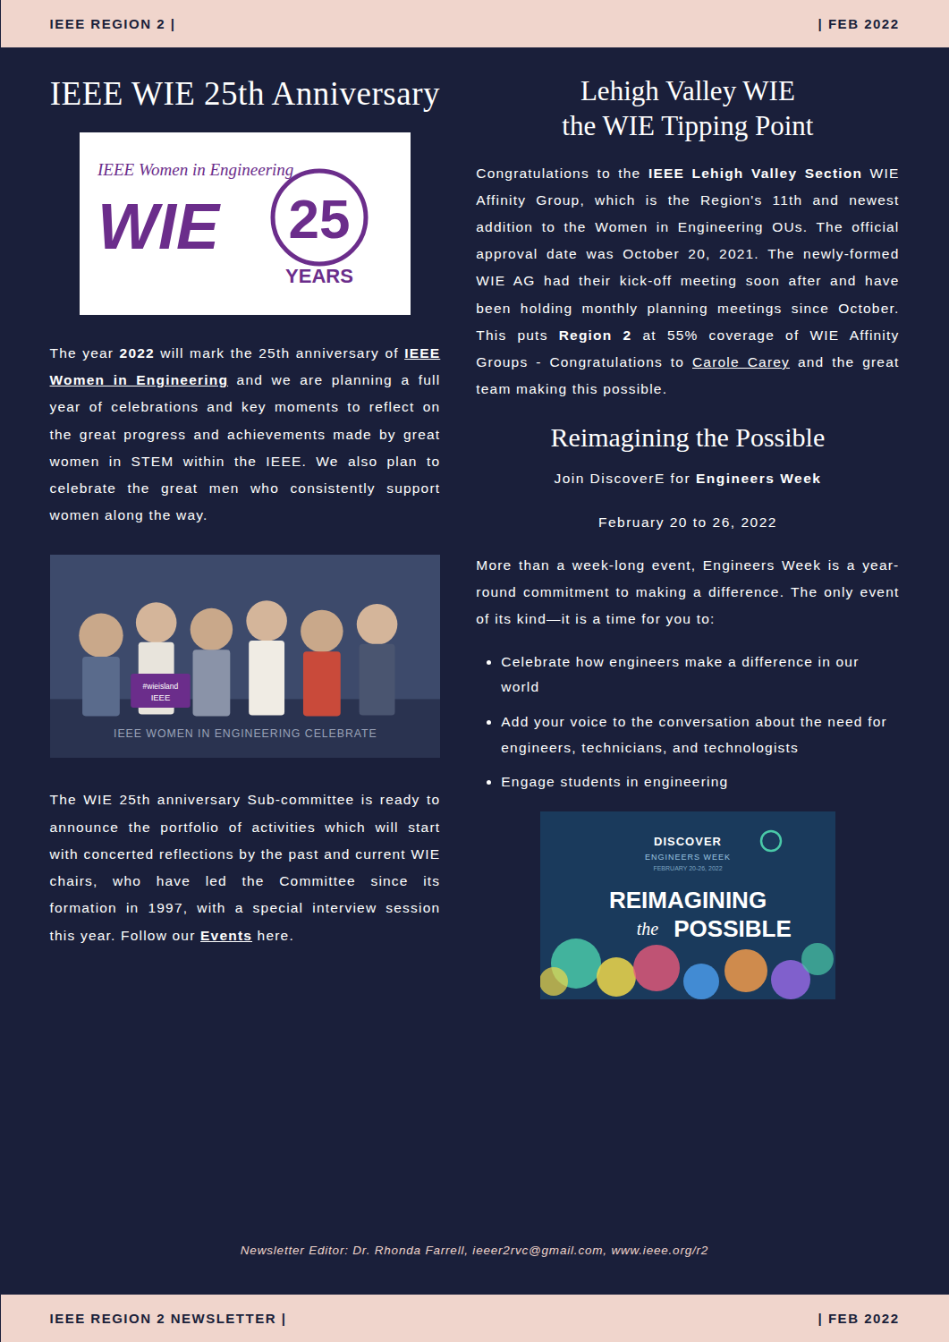IEEE REGION 2 | | FEB 2022
IEEE WIE 25th Anniversary
IEEE Women in Engineering WIE 25 YEARS
The year 2022 will mark the 25th anniversary of IEEE Women in Engineering and we are planning a full year of celebrations and key moments to reflect on the great progress and achievements made by great women in STEM within the IEEE. We also plan to celebrate the great men who consistently support women along the way.
#wieisland IEEE IEEE WOMEN IN ENGINEERING CELEBRATE
The WIE 25th anniversary Sub-committee is ready to announce the portfolio of activities which will start with concerted reflections by the past and current WIE chairs, who have led the Committee since its formation in 1997, with a special interview session this year. Follow our Events here.
Lehigh Valley WIE
the WIE Tipping Point
Congratulations to the IEEE Lehigh Valley Section WIE Affinity Group, which is the Region's 11th and newest addition to the Women in Engineering OUs. The official approval date was October 20, 2021. The newly-formed WIE AG had their kick-off meeting soon after and have been holding monthly planning meetings since October. This puts Region 2 at 55% coverage of WIE Affinity Groups - Congratulations to Carole Carey and the great team making this possible.
Reimagining the Possible
Join DiscoverE for Engineers Week
February 20 to 26, 2022
More than a week-long event, Engineers Week is a year-round commitment to making a difference. The only event of its kind—it is a time for you to:
Celebrate how engineers make a difference in our world
Add your voice to the conversation about the need for engineers, technicians, and technologists
Engage students in engineering
DISCOVER ENGINEERS WEEK FEBRUARY 20-26, 2022 REIMAGINING the POSSIBLE
Newsletter Editor: Dr. Rhonda Farrell, ieeer2rvc@gmail.com, www.ieee.org/r2
IEEE REGION 2 NEWSLETTER | | FEB 2022